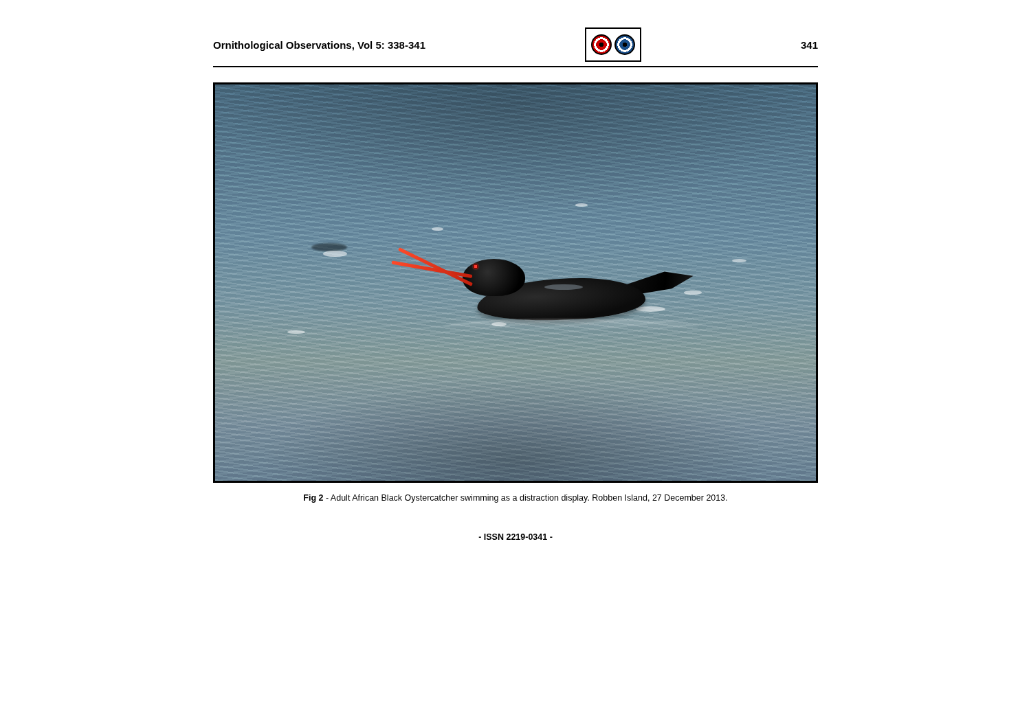Ornithological Observations, Vol 5: 338-341
341
Fig 2 - Adult African Black Oystercatcher swimming as a distraction display. Robben Island, 27 December 2013.
- ISSN 2219-0341 -